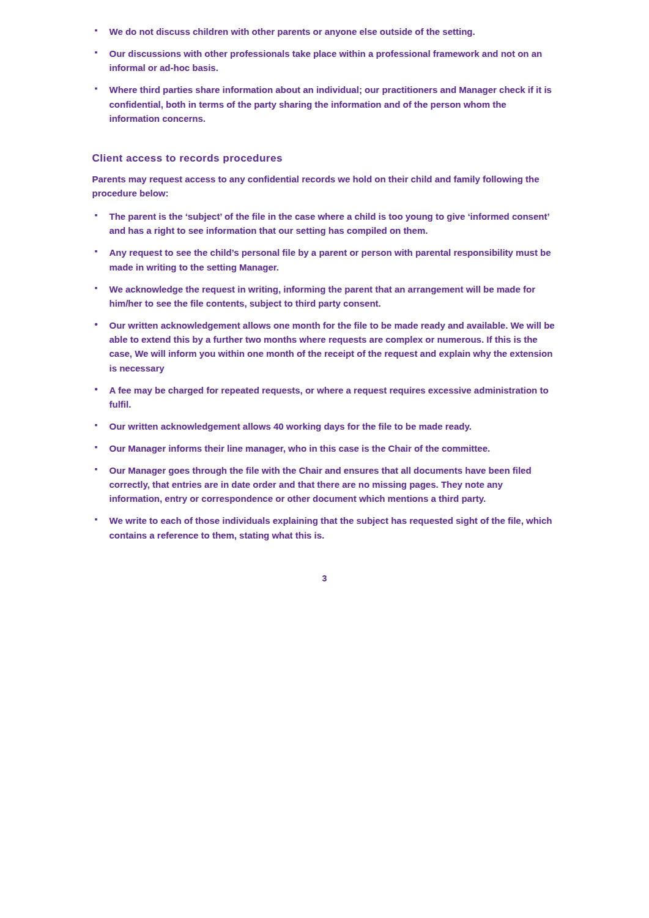We do not discuss children with other parents or anyone else outside of the setting.
Our discussions with other professionals take place within a professional framework and not on an informal or ad-hoc basis.
Where third parties share information about an individual; our practitioners and Manager check if it is confidential, both in terms of the party sharing the information and of the person whom the information concerns.
Client access to records procedures
Parents may request access to any confidential records we hold on their child and family following the procedure below:
The parent is the ‘subject’ of the file in the case where a child is too young to give ‘informed consent’ and has a right to see information that our setting has compiled on them.
Any request to see the child’s personal file by a parent or person with parental responsibility must be made in writing to the setting Manager.
We acknowledge the request in writing, informing the parent that an arrangement will be made for him/her to see the file contents, subject to third party consent.
Our written acknowledgement allows one month for the file to be made ready and available. We will be able to extend this by a further two months where requests are complex or numerous. If this is the case, We will inform you within one month of the receipt of the request and explain why the extension is necessary
A fee may be charged for repeated requests, or where a request requires excessive administration to fulfil.
Our written acknowledgement allows 40 working days for the file to be made ready.
Our Manager informs their line manager, who in this case is the Chair of the committee.
Our Manager goes through the file with the Chair and ensures that all documents have been filed correctly, that entries are in date order and that there are no missing pages. They note any information, entry or correspondence or other document which mentions a third party.
We write to each of those individuals explaining that the subject has requested sight of the file, which contains a reference to them, stating what this is.
3